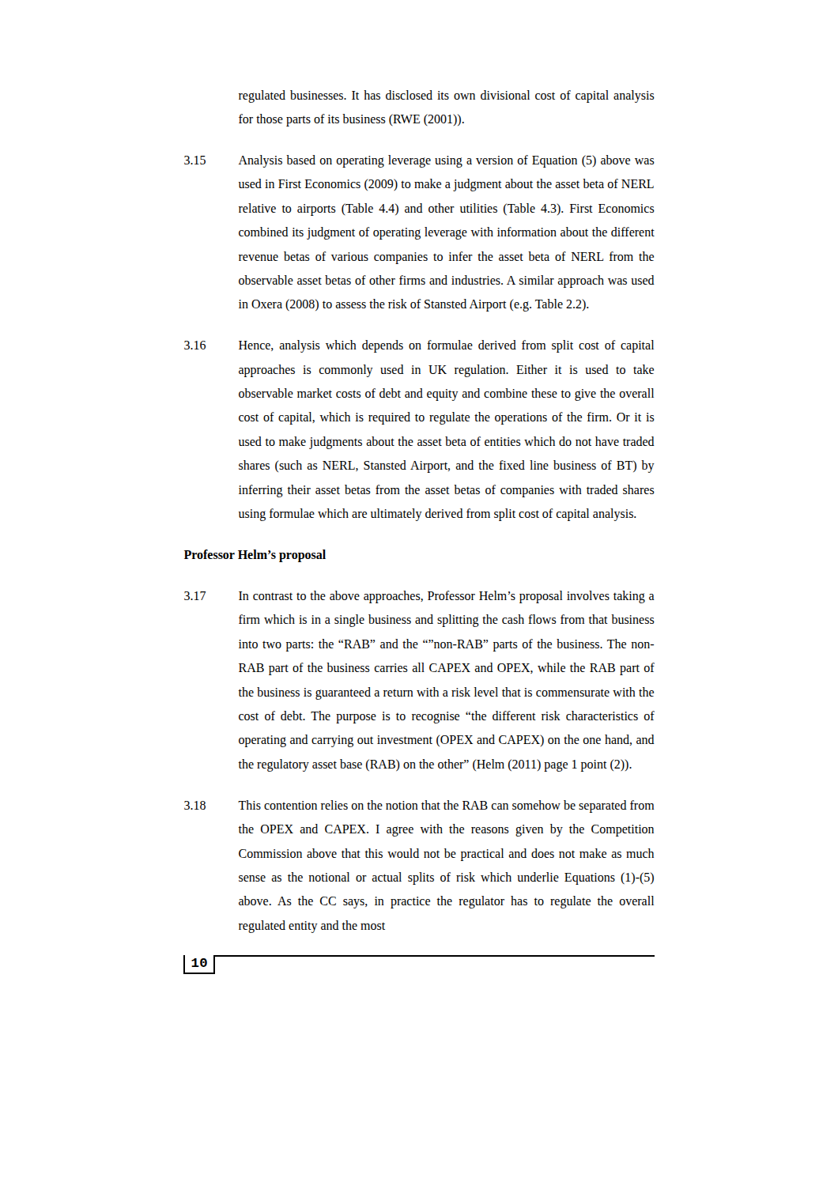regulated businesses. It has disclosed its own divisional cost of capital analysis for those parts of its business (RWE (2001)).
3.15 Analysis based on operating leverage using a version of Equation (5) above was used in First Economics (2009) to make a judgment about the asset beta of NERL relative to airports (Table 4.4) and other utilities (Table 4.3). First Economics combined its judgment of operating leverage with information about the different revenue betas of various companies to infer the asset beta of NERL from the observable asset betas of other firms and industries. A similar approach was used in Oxera (2008) to assess the risk of Stansted Airport (e.g. Table 2.2).
3.16 Hence, analysis which depends on formulae derived from split cost of capital approaches is commonly used in UK regulation. Either it is used to take observable market costs of debt and equity and combine these to give the overall cost of capital, which is required to regulate the operations of the firm. Or it is used to make judgments about the asset beta of entities which do not have traded shares (such as NERL, Stansted Airport, and the fixed line business of BT) by inferring their asset betas from the asset betas of companies with traded shares using formulae which are ultimately derived from split cost of capital analysis.
Professor Helm’s proposal
3.17 In contrast to the above approaches, Professor Helm’s proposal involves taking a firm which is in a single business and splitting the cash flows from that business into two parts: the “RAB” and the “”non-RAB” parts of the business. The non-RAB part of the business carries all CAPEX and OPEX, while the RAB part of the business is guaranteed a return with a risk level that is commensurate with the cost of debt. The purpose is to recognise “the different risk characteristics of operating and carrying out investment (OPEX and CAPEX) on the one hand, and the regulatory asset base (RAB) on the other” (Helm (2011) page 1 point (2)).
3.18 This contention relies on the notion that the RAB can somehow be separated from the OPEX and CAPEX. I agree with the reasons given by the Competition Commission above that this would not be practical and does not make as much sense as the notional or actual splits of risk which underlie Equations (1)-(5) above. As the CC says, in practice the regulator has to regulate the overall regulated entity and the most
10